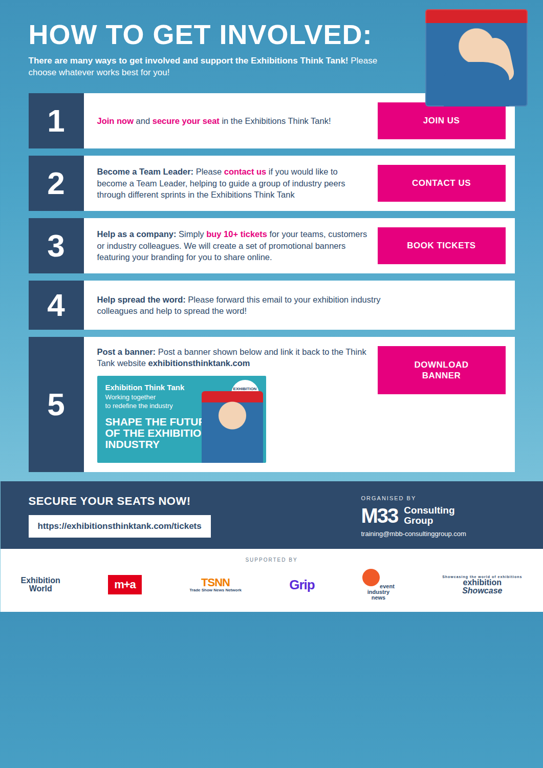How to get involved:
There are many ways to get involved and support the Exhibitions Think Tank! Please choose whatever works best for you!
1
Join now and secure your seat in the Exhibitions Think Tank!
Join us
2
Become a Team Leader: Please contact us if you would like to become a Team Leader, helping to guide a group of industry peers through different sprints in the Exhibitions Think Tank
Contact us
3
Help as a company: Simply buy 10+ tickets for your teams, customers or industry colleagues. We will create a set of promotional banners featuring your branding for you to share online.
Book tickets
4
Help spread the word: Please forward this email to your exhibition industry colleagues and help to spread the word!
5
Post a banner: Post a banner shown below and link it back to the Think Tank website exhibitionsthinktank.com
Exhibition
Think
Tank
Exhibition Think Tank
Working together
to redefine the industry
Shape the future
of the exhibition
industry
Download
banner
Secure your seats now!
https://exhibitionsthinktank.com/tickets
Organised by
M33 Consulting
Group
training@mbb-consultinggroup.com
Supported by
Exhibition
World
m+a
TSNNTrade Show News Network
Grip
event
industry
news
Showcasing the world of exhibitionsexhibition
Showcase